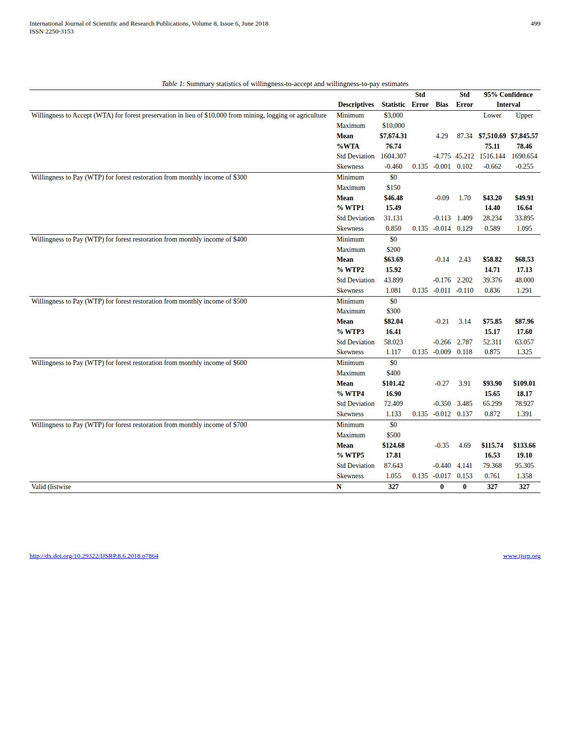International Journal of Scientific and Research Publications, Volume 8, Issue 6, June 2018
ISSN 2250-3153
499
Table 1: Summary statistics of willingness-to-accept and willingness-to-pay estimates
| | | | Std | | Std | 95% Confidence |
| --- | --- | --- | --- | --- | --- | --- |
| | Descriptives | Statistic | Error | Bias | Error | Interval |
| Willingness to Accept (WTA) for forest preservation in lieu of $10,000 from mining, logging or agriculture | Minimum | $3,000 | | | | Lower | Upper |
| Maximum | $10,000 | | | | | |
| Mean | $7,674.31 | | 4.29 | 87.34 | $7,510.69 | $7,845.57 |
| %WTA | 76.74 | | | | 75.11 | 78.46 |
| Std Deviation | 1604.307 | | -4.775 | 45.212 | 1516.144 | 1690.654 |
| | Skewness | -0.460 | 0.135 | -0.001 | 0.102 | -0.662 | -0.255 |
| Willingness to Pay (WTP) for forest restoration from monthly income of $300 | Minimum | $0 | | | | | |
| Maximum | $150 | | | | | |
| Mean | $46.48 | | -0.09 | 1.70 | $43.20 | $49.91 |
| % WTP1 | 15.49 | | | | 14.40 | 16.64 |
| Std Deviation | 31.131 | | -0.113 | 1.409 | 28.234 | 33.895 |
| | Skewness | 0.850 | 0.135 | -0.014 | 0.129 | 0.589 | 1.095 |
| Willingness to Pay (WTP) for forest restoration from monthly income of $400 | Minimum | $0 | | | | | |
| Maximum | $200 | | | | | |
| Mean | $63.69 | | -0.14 | 2.43 | $58.82 | $68.53 |
| % WTP2 | 15.92 | | | | 14.71 | 17.13 |
| Std Deviation | 43.899 | | -0.176 | 2.202 | 39.376 | 48.000 |
| | Skewness | 1.081 | 0.135 | -0.011 | -0.110 | 0.836 | 1.291 |
| Willingness to Pay (WTP) for forest restoration from monthly income of $500 | Minimum | $0 | | | | | |
| Maximum | $300 | | | | | |
| Mean | $82.04 | | -0.21 | 3.14 | $75.85 | $87.96 |
| % WTP3 | 16.41 | | | | 15.17 | 17.60 |
| Std Deviation | 58.023 | | -0.266 | 2.787 | 52.311 | 63.057 |
| | Skewness | 1.117 | 0.135 | -0.009 | 0.118 | 0.875 | 1.325 |
| Willingness to Pay (WTP) for forest restoration from monthly income of $600 | Minimum | $0 | | | | | |
| Maximum | $400 | | | | | |
| Mean | $101.42 | | -0.27 | 3.91 | $93.90 | $109.01 |
| % WTP4 | 16.90 | | | | 15.65 | 18.17 |
| Std Deviation | 72.409 | | -0.350 | 3.485 | 65.299 | 78.927 |
| | Skewness | 1.133 | 0.135 | -0.012 | 0.137 | 0.872 | 1.391 |
| Willingness to Pay (WTP) for forest restoration from monthly income of $700 | Minimum | $0 | | | | | |
| Maximum | $500 | | | | | |
| Mean | $124.68 | | -0.35 | 4.69 | $115.74 | $133.66 |
| % WTP5 | 17.81 | | | | 16.53 | 19.10 |
| Std Deviation | 87.643 | | -0.440 | 4.141 | 79.368 | 95.305 |
| | Skewness | 1.055 | 0.135 | -0.017 | 0.153 | 0.761 | 1.358 |
| Valid (listwise | N | 327 | | 0 | 0 | 327 | 327 |
http://dx.doi.org/10.29322/IJSRP.8.6.2018.p7864
www.ijsrp.org